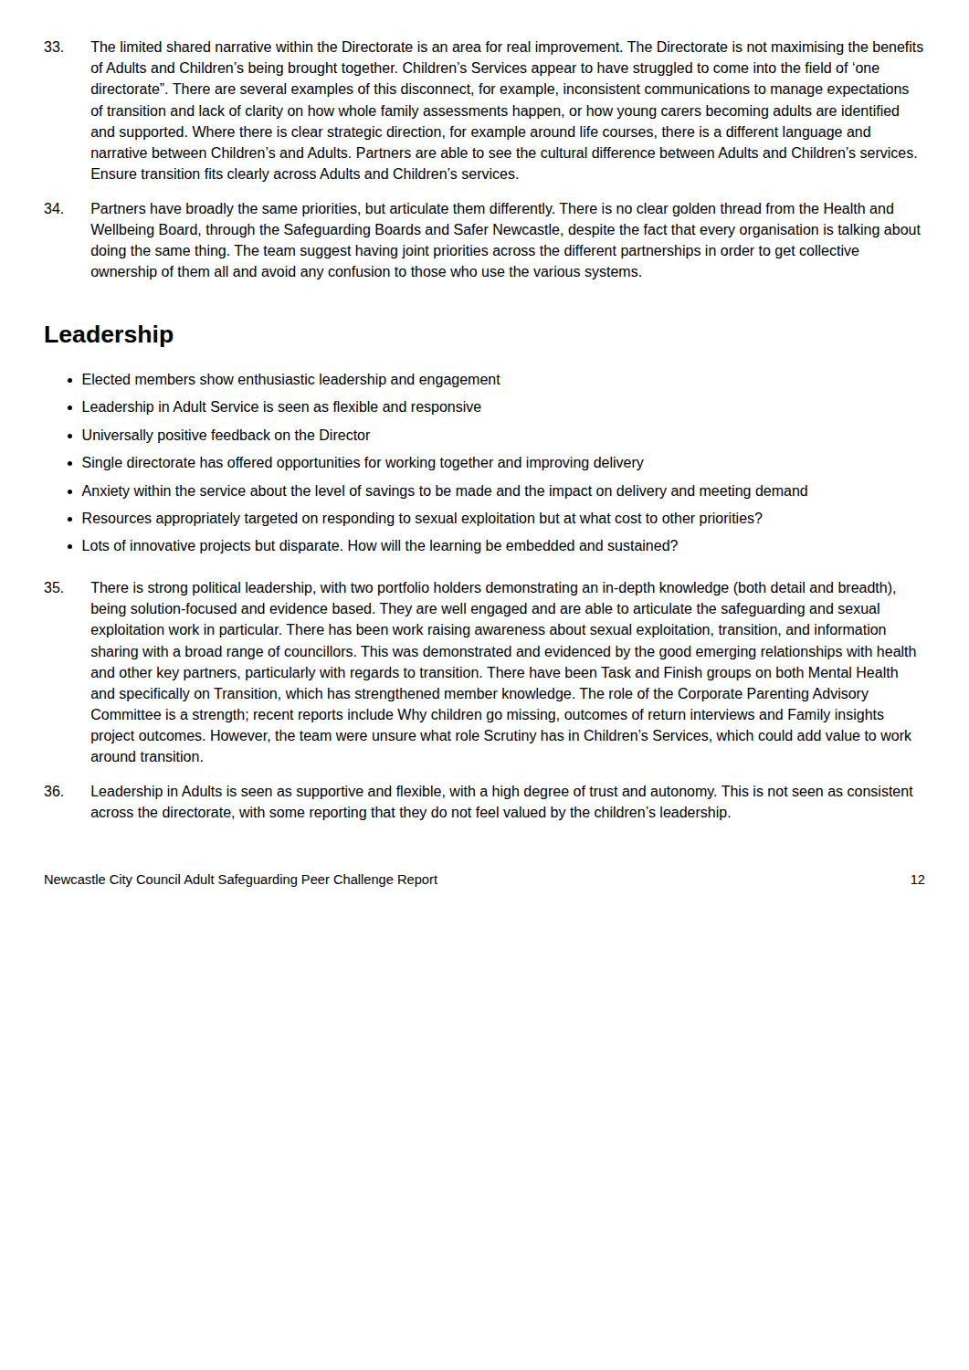33.
The limited shared narrative within the Directorate is an area for real improvement. The Directorate is not maximising the benefits of Adults and Children’s being brought together. Children’s Services appear to have struggled to come into the field of ‘one directorate”. There are several examples of this disconnect, for example, inconsistent communications to manage expectations of transition and lack of clarity on how whole family assessments happen, or how young carers becoming adults are identified and supported. Where there is clear strategic direction, for example around life courses, there is a different language and narrative between Children’s and Adults. Partners are able to see the cultural difference between Adults and Children’s services. Ensure transition fits clearly across Adults and Children’s services.
34.
Partners have broadly the same priorities, but articulate them differently. There is no clear golden thread from the Health and Wellbeing Board, through the Safeguarding Boards and Safer Newcastle, despite the fact that every organisation is talking about doing the same thing. The team suggest having joint priorities across the different partnerships in order to get collective ownership of them all and avoid any confusion to those who use the various systems.
Leadership
Elected members show enthusiastic leadership and engagement
Leadership in Adult Service is seen as flexible and responsive
Universally positive feedback on the Director
Single directorate has offered opportunities for working together and improving delivery
Anxiety within the service about the level of savings to be made and the impact on delivery and meeting demand
Resources appropriately targeted on responding to sexual exploitation but at what cost to other priorities?
Lots of innovative projects but disparate. How will the learning be embedded and sustained?
35.
There is strong political leadership, with two portfolio holders demonstrating an in-depth knowledge (both detail and breadth), being solution-focused and evidence based. They are well engaged and are able to articulate the safeguarding and sexual exploitation work in particular. There has been work raising awareness about sexual exploitation, transition, and information sharing with a broad range of councillors. This was demonstrated and evidenced by the good emerging relationships with health and other key partners, particularly with regards to transition. There have been Task and Finish groups on both Mental Health and specifically on Transition, which has strengthened member knowledge. The role of the Corporate Parenting Advisory Committee is a strength; recent reports include Why children go missing, outcomes of return interviews and Family insights project outcomes. However, the team were unsure what role Scrutiny has in Children’s Services, which could add value to work around transition.
36.
Leadership in Adults is seen as supportive and flexible, with a high degree of trust and autonomy. This is not seen as consistent across the directorate, with some reporting that they do not feel valued by the children’s leadership.
Newcastle City Council Adult Safeguarding Peer Challenge Report
12